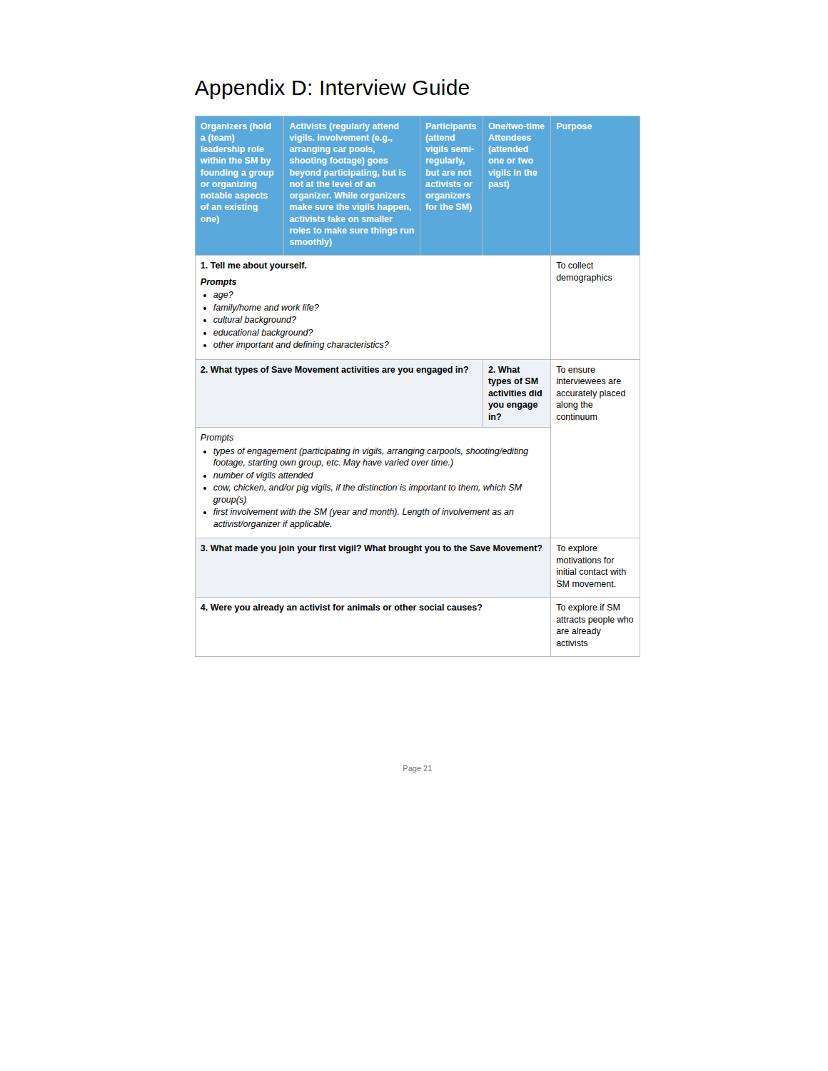Appendix D: Interview Guide
| Organizers (hold a (team) leadership role within the SM by founding a group or organizing notable aspects of an existing one) | Activists (regularly attend vigils. Involvement (e.g., arranging car pools, shooting footage) goes beyond participating, but is not at the level of an organizer. While organizers make sure the vigils happen, activists take on smaller roles to make sure things run smoothly) | Participants (attend vigils semi-regularly, but are not activists or organizers for the SM) | One/two-time Attendees (attended one or two vigils in the past) | Purpose |
| --- | --- | --- | --- | --- |
| 1. Tell me about yourself. Prompts age? family/home and work life? cultural background? educational background? other important and defining characteristics? | To collect demographics |
| 2. What types of Save Movement activities are you engaged in? | 2. What types of SM activities did you engage in? | To ensure interviewees are accurately placed along the continuum |
| Prompts types of engagement (participating in vigils, arranging carpools, shooting/editing footage, starting own group, etc. May have varied over time.) number of vigils attended cow, chicken, and/or pig vigils, if the distinction is important to them, which SM group(s) first involvement with the SM (year and month). Length of involvement as an activist/organizer if applicable. |
| 3. What made you join your first vigil? What brought you to the Save Movement? | To explore motivations for initial contact with SM movement. |
| 4. Were you already an activist for animals or other social causes? | To explore if SM attracts people who are already activists |
Page 21